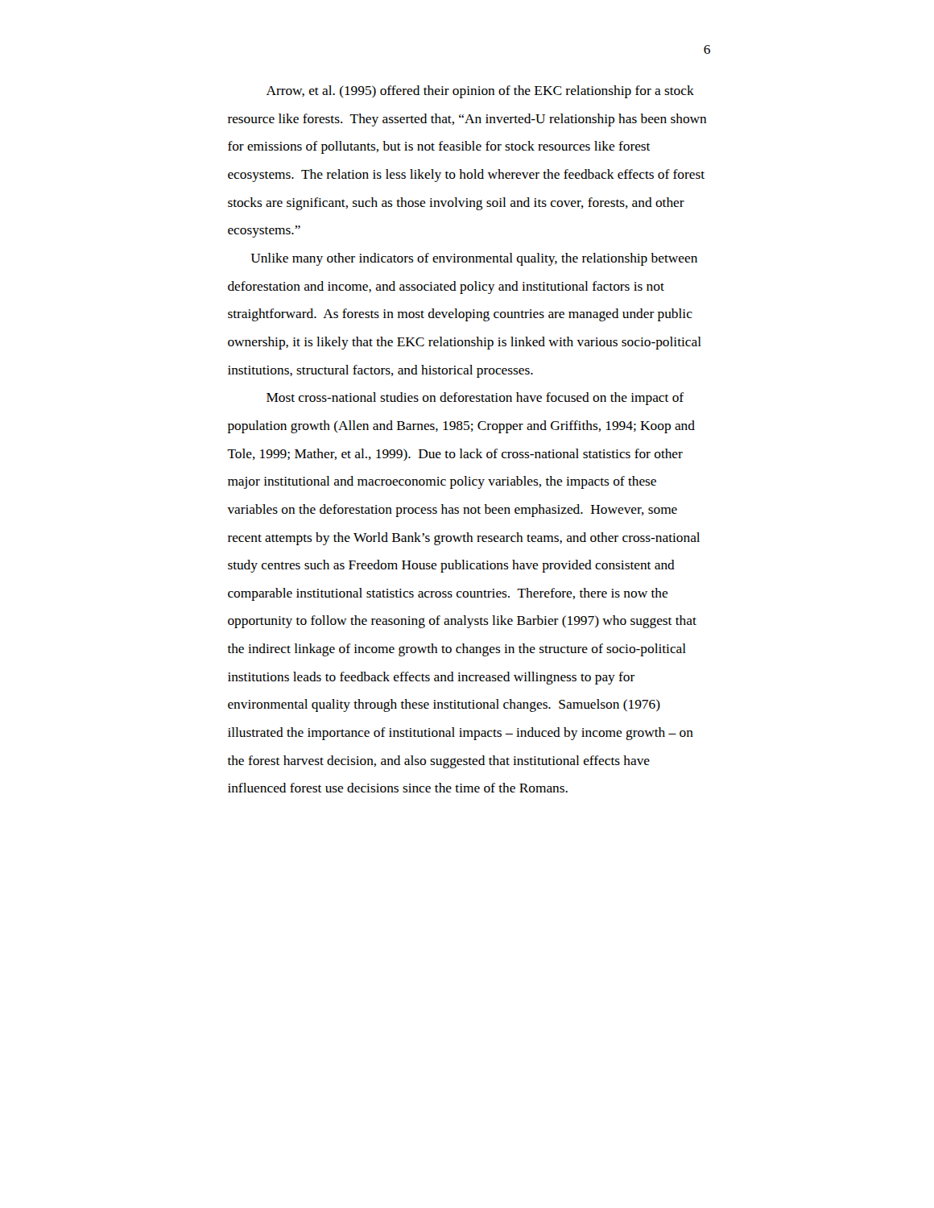6
Arrow, et al. (1995) offered their opinion of the EKC relationship for a stock resource like forests. They asserted that, “An inverted-U relationship has been shown for emissions of pollutants, but is not feasible for stock resources like forest ecosystems. The relation is less likely to hold wherever the feedback effects of forest stocks are significant, such as those involving soil and its cover, forests, and other ecosystems.”
Unlike many other indicators of environmental quality, the relationship between deforestation and income, and associated policy and institutional factors is not straightforward. As forests in most developing countries are managed under public ownership, it is likely that the EKC relationship is linked with various socio-political institutions, structural factors, and historical processes.
Most cross-national studies on deforestation have focused on the impact of population growth (Allen and Barnes, 1985; Cropper and Griffiths, 1994; Koop and Tole, 1999; Mather, et al., 1999). Due to lack of cross-national statistics for other major institutional and macroeconomic policy variables, the impacts of these variables on the deforestation process has not been emphasized. However, some recent attempts by the World Bank’s growth research teams, and other cross-national study centres such as Freedom House publications have provided consistent and comparable institutional statistics across countries. Therefore, there is now the opportunity to follow the reasoning of analysts like Barbier (1997) who suggest that the indirect linkage of income growth to changes in the structure of socio-political institutions leads to feedback effects and increased willingness to pay for environmental quality through these institutional changes. Samuelson (1976) illustrated the importance of institutional impacts – induced by income growth – on the forest harvest decision, and also suggested that institutional effects have influenced forest use decisions since the time of the Romans.